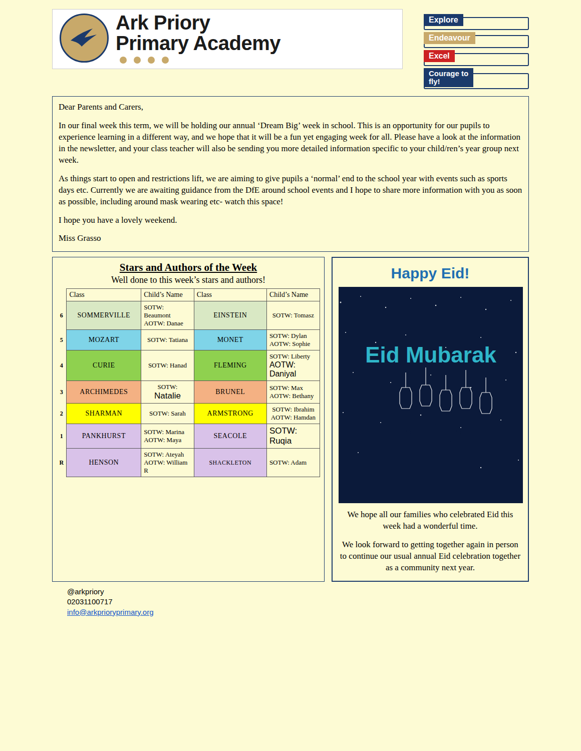Ark Priory
Primary Academy
Explore
Endeavour
Excel
Courage to
fly!
Dear Parents and Carers,
In our final week this term, we will be holding our annual ‘Dream Big’ week in school. This is an opportunity for our pupils to experience learning in a different way, and we hope that it will be a fun yet engaging week for all. Please have a look at the information in the newsletter, and your class teacher will also be sending you more detailed information specific to your child/ren’s year group next week.
As things start to open and restrictions lift, we are aiming to give pupils a ‘normal’ end to the school year with events such as sports days etc. Currently we are awaiting guidance from the DfE around school events and I hope to share more information with you as soon as possible, including around mask wearing etc- watch this space!
I hope you have a lovely weekend.
Miss Grasso
Stars and Authors of the Week
Well done to this week’s stars and authors!
| | Class | Child’s Name | Class | Child’s Name |
| 6 | Sommerville | SOTW: Beaumont AOTW: Danae | Einstein | SOTW: Tomasz |
| 5 | Mozart | SOTW: Tatiana | Monet | SOTW: Dylan AOTW: Sophie |
| 4 | Curie | SOTW: Hanad | Fleming | SOTW: Liberty AOTW: Daniyal |
| 3 | Archimedes | SOTW: Natalie | Brunel | SOTW: Max AOTW: Bethany |
| 2 | Sharman | SOTW: Sarah | Armstrong | SOTW: Ibrahim AOTW: Hamdan |
| 1 | Pankhurst | SOTW: Marina AOTW: Maya | Seacole | SOTW: Ruqia |
| R | Henson | SOTW: Ateyah AOTW: William R | Shackleton | SOTW: Adam |
Happy Eid!
Eid Mubarak
We hope all our families who celebrated Eid this week had a wonderful time.
We look forward to getting together again in person to continue our usual annual Eid celebration together as a community next year.
@arkpriory
02031100717
info@arkprioryprimary.org